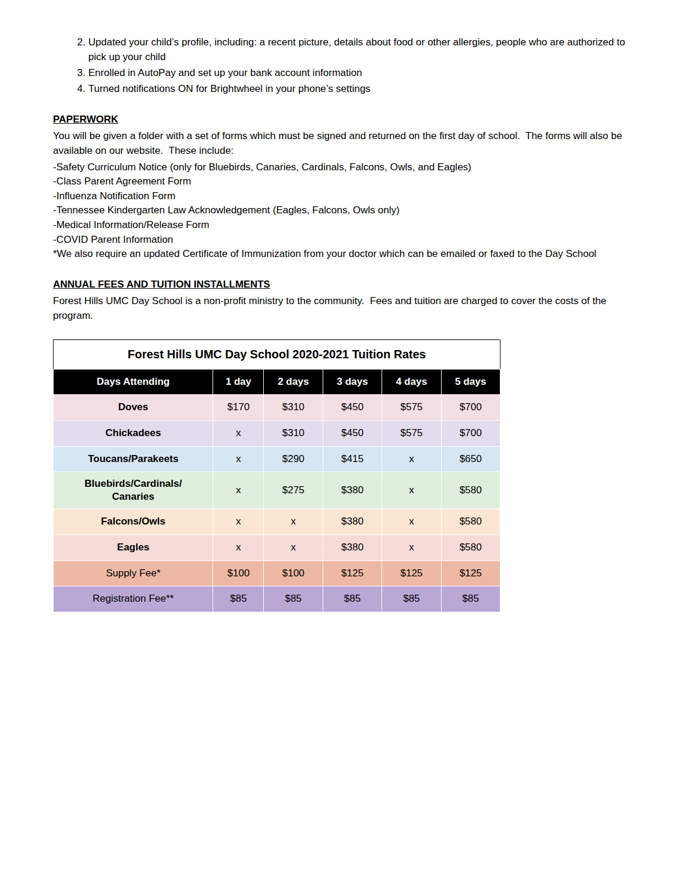Updated your child’s profile, including: a recent picture, details about food or other allergies, people who are authorized to pick up your child
Enrolled in AutoPay and set up your bank account information
Turned notifications ON for Brightwheel in your phone’s settings
PAPERWORK
You will be given a folder with a set of forms which must be signed and returned on the first day of school. The forms will also be available on our website. These include:
-Safety Curriculum Notice (only for Bluebirds, Canaries, Cardinals, Falcons, Owls, and Eagles)
-Class Parent Agreement Form
-Influenza Notification Form
-Tennessee Kindergarten Law Acknowledgement (Eagles, Falcons, Owls only)
-Medical Information/Release Form
-COVID Parent Information
*We also require an updated Certificate of Immunization from your doctor which can be emailed or faxed to the Day School
ANNUAL FEES AND TUITION INSTALLMENTS
Forest Hills UMC Day School is a non-profit ministry to the community. Fees and tuition are charged to cover the costs of the program.
Forest Hills UMC Day School 2020-2021 Tuition Rates
| Days Attending | 1 day | 2 days | 3 days | 4 days | 5 days |
| --- | --- | --- | --- | --- | --- |
| Doves | $170 | $310 | $450 | $575 | $700 |
| Chickadees | x | $310 | $450 | $575 | $700 |
| Toucans/Parakeets | x | $290 | $415 | x | $650 |
| Bluebirds/Cardinals/ Canaries | x | $275 | $380 | x | $580 |
| Falcons/Owls | x | x | $380 | x | $580 |
| Eagles | x | x | $380 | x | $580 |
| Supply Fee* | $100 | $100 | $125 | $125 | $125 |
| Registration Fee** | $85 | $85 | $85 | $85 | $85 |